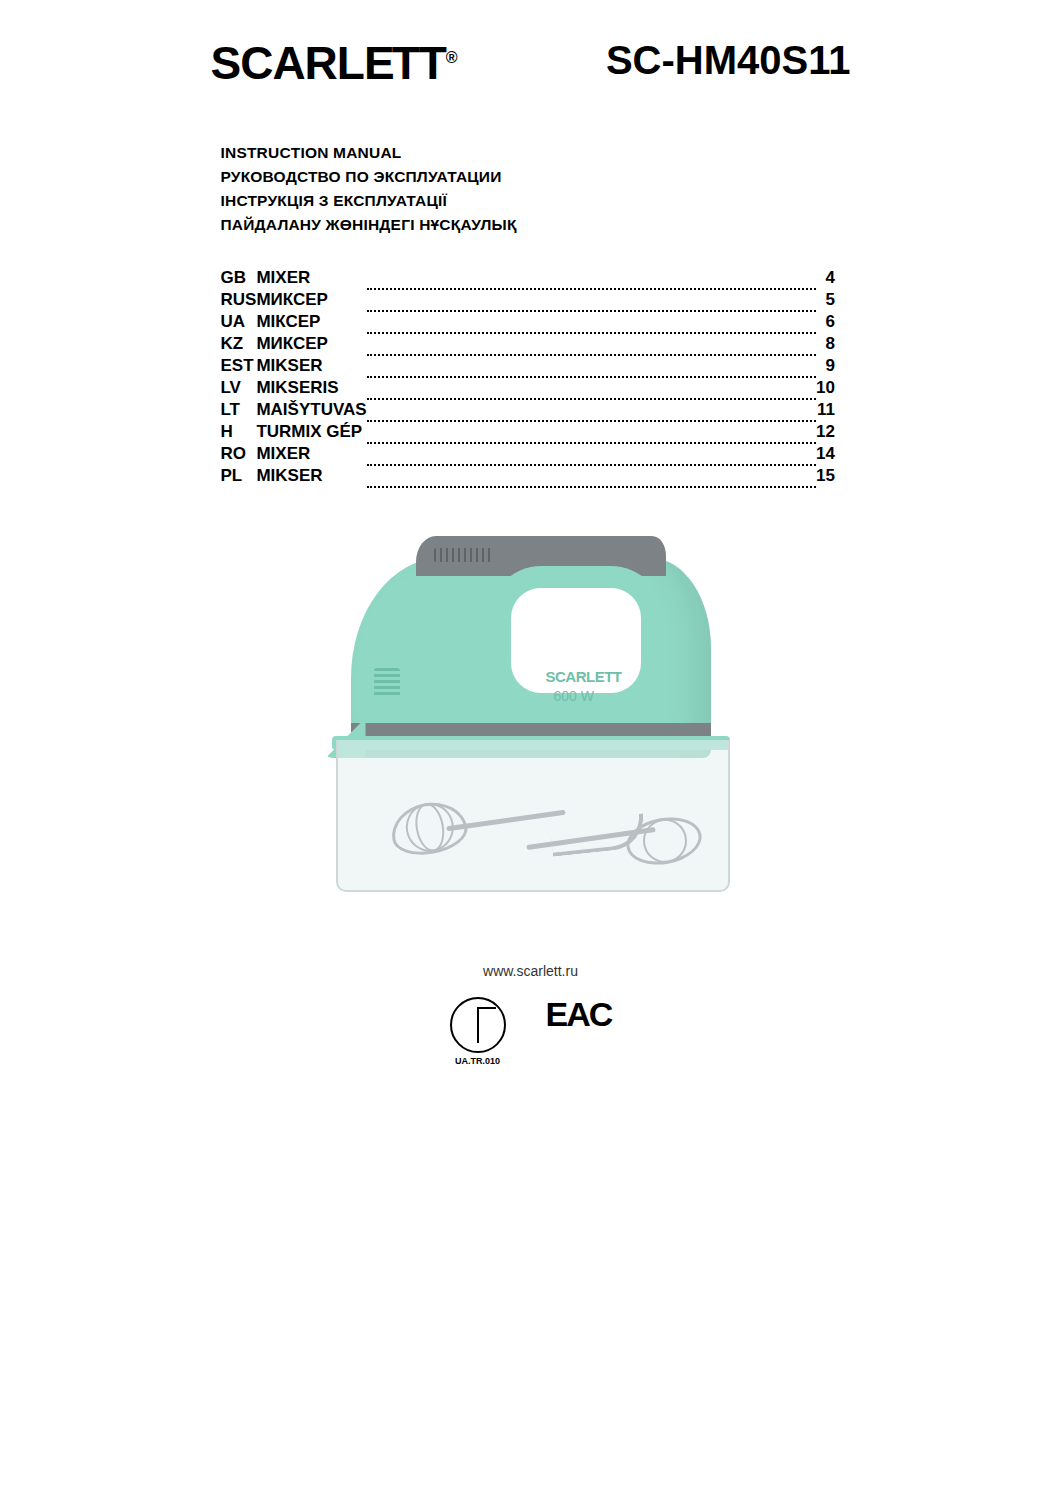SCARLETT®
SC-HM40S11
INSTRUCTION MANUAL
РУКОВОДСТВО ПО ЭКСПЛУАТАЦИИ
ІНСТРУКЦІЯ З ЕКСПЛУАТАЦІЇ
ПАЙДАЛАНУ ЖӨНІНДЕГІ НҰСҚАУЛЫҚ
| GB | MIXER | | 4 |
| RUS | МИКСЕР | | 5 |
| UA | МІКСЕР | | 6 |
| KZ | МИКСЕР | | 8 |
| EST | MIKSER | | 9 |
| LV | MIKSERIS | | 10 |
| LT | MAIŠYTUVAS | | 11 |
| H | TURMIX GÉP | | 12 |
| RO | MIXER | | 14 |
| PL | MIKSER | | 15 |
SCARLETT
600 W
www.scarlett.ru
UA.TR.010
EAC